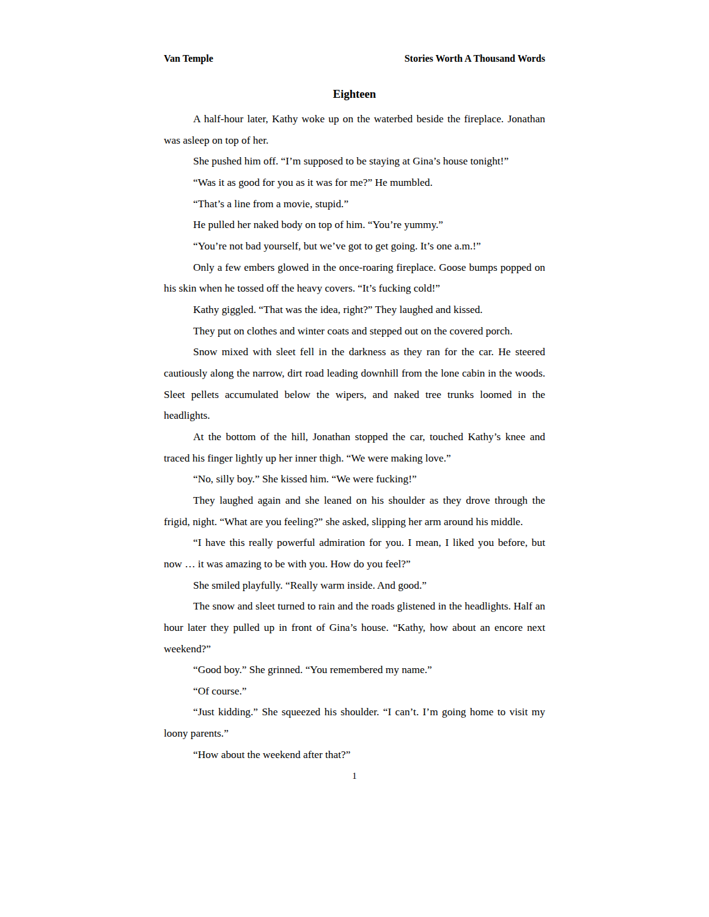Van Temple Stories Worth A Thousand Words
Eighteen
A half-hour later, Kathy woke up on the waterbed beside the fireplace. Jonathan was asleep on top of her.
She pushed him off. “I’m supposed to be staying at Gina’s house tonight!”
“Was it as good for you as it was for me?” He mumbled.
“That’s a line from a movie, stupid.”
He pulled her naked body on top of him. “You’re yummy.”
“You’re not bad yourself, but we’ve got to get going. It’s one a.m.!”
Only a few embers glowed in the once-roaring fireplace. Goose bumps popped on his skin when he tossed off the heavy covers. “It’s fucking cold!”
Kathy giggled. “That was the idea, right?” They laughed and kissed.
They put on clothes and winter coats and stepped out on the covered porch.
Snow mixed with sleet fell in the darkness as they ran for the car. He steered cautiously along the narrow, dirt road leading downhill from the lone cabin in the woods. Sleet pellets accumulated below the wipers, and naked tree trunks loomed in the headlights.
At the bottom of the hill, Jonathan stopped the car, touched Kathy’s knee and traced his finger lightly up her inner thigh. “We were making love.”
“No, silly boy.” She kissed him. “We were fucking!”
They laughed again and she leaned on his shoulder as they drove through the frigid, night. “What are you feeling?” she asked, slipping her arm around his middle.
“I have this really powerful admiration for you. I mean, I liked you before, but now … it was amazing to be with you. How do you feel?”
She smiled playfully. “Really warm inside. And good.”
The snow and sleet turned to rain and the roads glistened in the headlights. Half an hour later they pulled up in front of Gina’s house. “Kathy, how about an encore next weekend?”
“Good boy.” She grinned. “You remembered my name.”
“Of course.”
“Just kidding.” She squeezed his shoulder. “I can’t. I’m going home to visit my loony parents.”
“How about the weekend after that?”
1